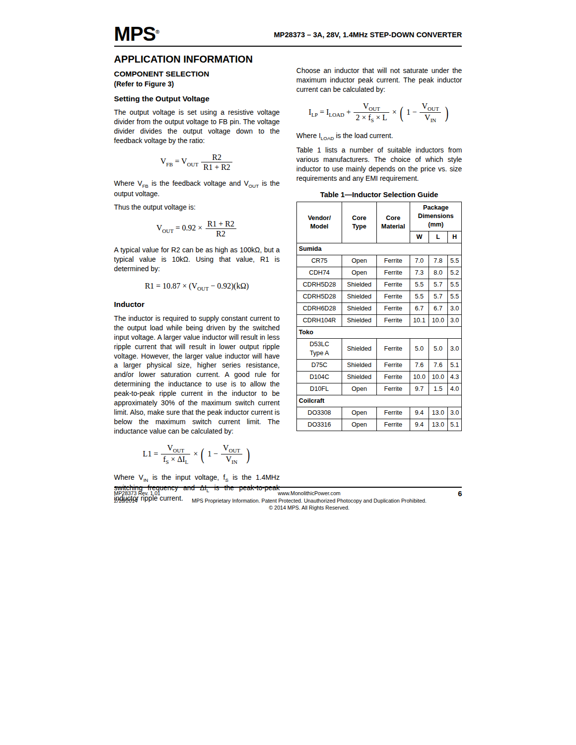MPS®
MP28373 – 3A, 28V, 1.4MHz STEP-DOWN CONVERTER
APPLICATION INFORMATION
COMPONENT SELECTION
(Refer to Figure 3)
Setting the Output Voltage
The output voltage is set using a resistive voltage divider from the output voltage to FB pin. The voltage divider divides the output voltage down to the feedback voltage by the ratio:
VFB = VOUT R2 R1 + R2
Where VFB is the feedback voltage and VOUT is the output voltage.
Thus the output voltage is:
VOUT = 0.92 × R1 + R2 R2
A typical value for R2 can be as high as 100kΩ, but a typical value is 10kΩ. Using that value, R1 is determined by:
R1 = 10.87 × (VOUT − 0.92)(kΩ)
Inductor
The inductor is required to supply constant current to the output load while being driven by the switched input voltage. A larger value inductor will result in less ripple current that will result in lower output ripple voltage. However, the larger value inductor will have a larger physical size, higher series resistance, and/or lower saturation current. A good rule for determining the inductance to use is to allow the peak-to-peak ripple current in the inductor to be approximately 30% of the maximum switch current limit. Also, make sure that the peak inductor current is below the maximum switch current limit. The inductance value can be calculated by:
L1 = VOUT fS × ΔIL × ( 1 − VOUT VIN )
Where VIN is the input voltage, fS is the 1.4MHz switching frequency and ΔIL is the peak-to-peak inductor ripple current.
Choose an inductor that will not saturate under the maximum inductor peak current. The peak inductor current can be calculated by:
ILP = ILOAD + VOUT 2 × fS × L × ( 1 − VOUT VIN )
Where ILOAD is the load current.
Table 1 lists a number of suitable inductors from various manufacturers. The choice of which style inductor to use mainly depends on the price vs. size requirements and any EMI requirement.
Table 1—Inductor Selection Guide
| Vendor/ Model | Core Type | Core Material | Package Dimensions (mm) |
| --- | --- | --- | --- |
| W | L | H |
| Sumida |
| CR75 | Open | Ferrite | 7.0 | 7.8 | 5.5 |
| CDH74 | Open | Ferrite | 7.3 | 8.0 | 5.2 |
| CDRH5D28 | Shielded | Ferrite | 5.5 | 5.7 | 5.5 |
| CDRH5D28 | Shielded | Ferrite | 5.5 | 5.7 | 5.5 |
| CDRH6D28 | Shielded | Ferrite | 6.7 | 6.7 | 3.0 |
| CDRH104R | Shielded | Ferrite | 10.1 | 10.0 | 3.0 |
| Toko |
| D53LC Type A | Shielded | Ferrite | 5.0 | 5.0 | 3.0 |
| D75C | Shielded | Ferrite | 7.6 | 7.6 | 5.1 |
| D104C | Shielded | Ferrite | 10.0 | 10.0 | 4.3 |
| D10FL | Open | Ferrite | 9.7 | 1.5 | 4.0 |
| Coilcraft |
| DO3308 | Open | Ferrite | 9.4 | 13.0 | 3.0 |
| DO3316 | Open | Ferrite | 9.4 | 13.0 | 5.1 |
MP28373 Rev. 1.01
2/18/2014
www.MonolithicPower.com
MPS Proprietary Information. Patent Protected. Unauthorized Photocopy and Duplication Prohibited.
© 2014 MPS. All Rights Reserved.
6